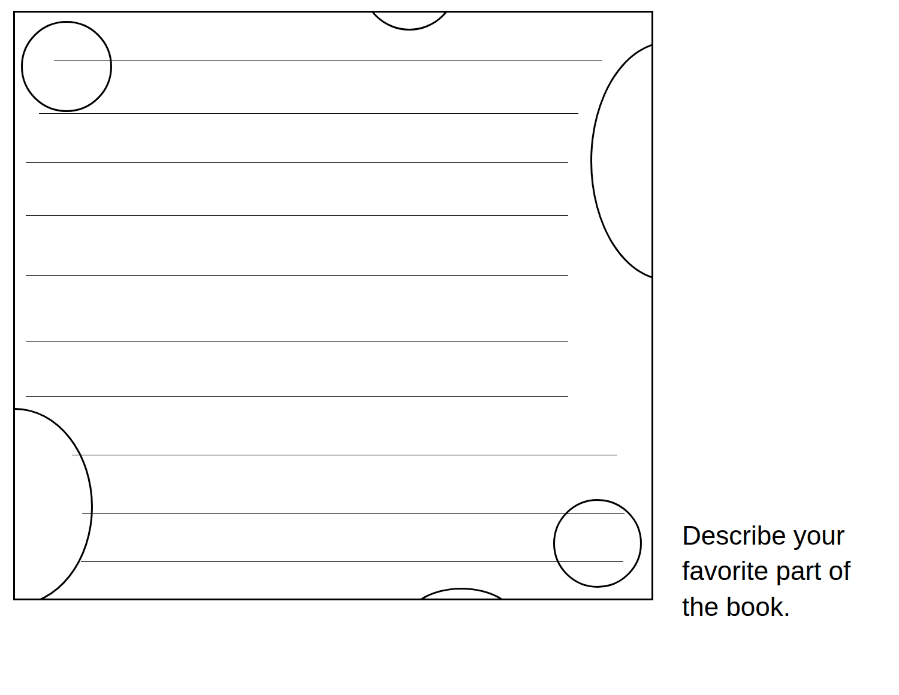Describe your favorite part of the book.